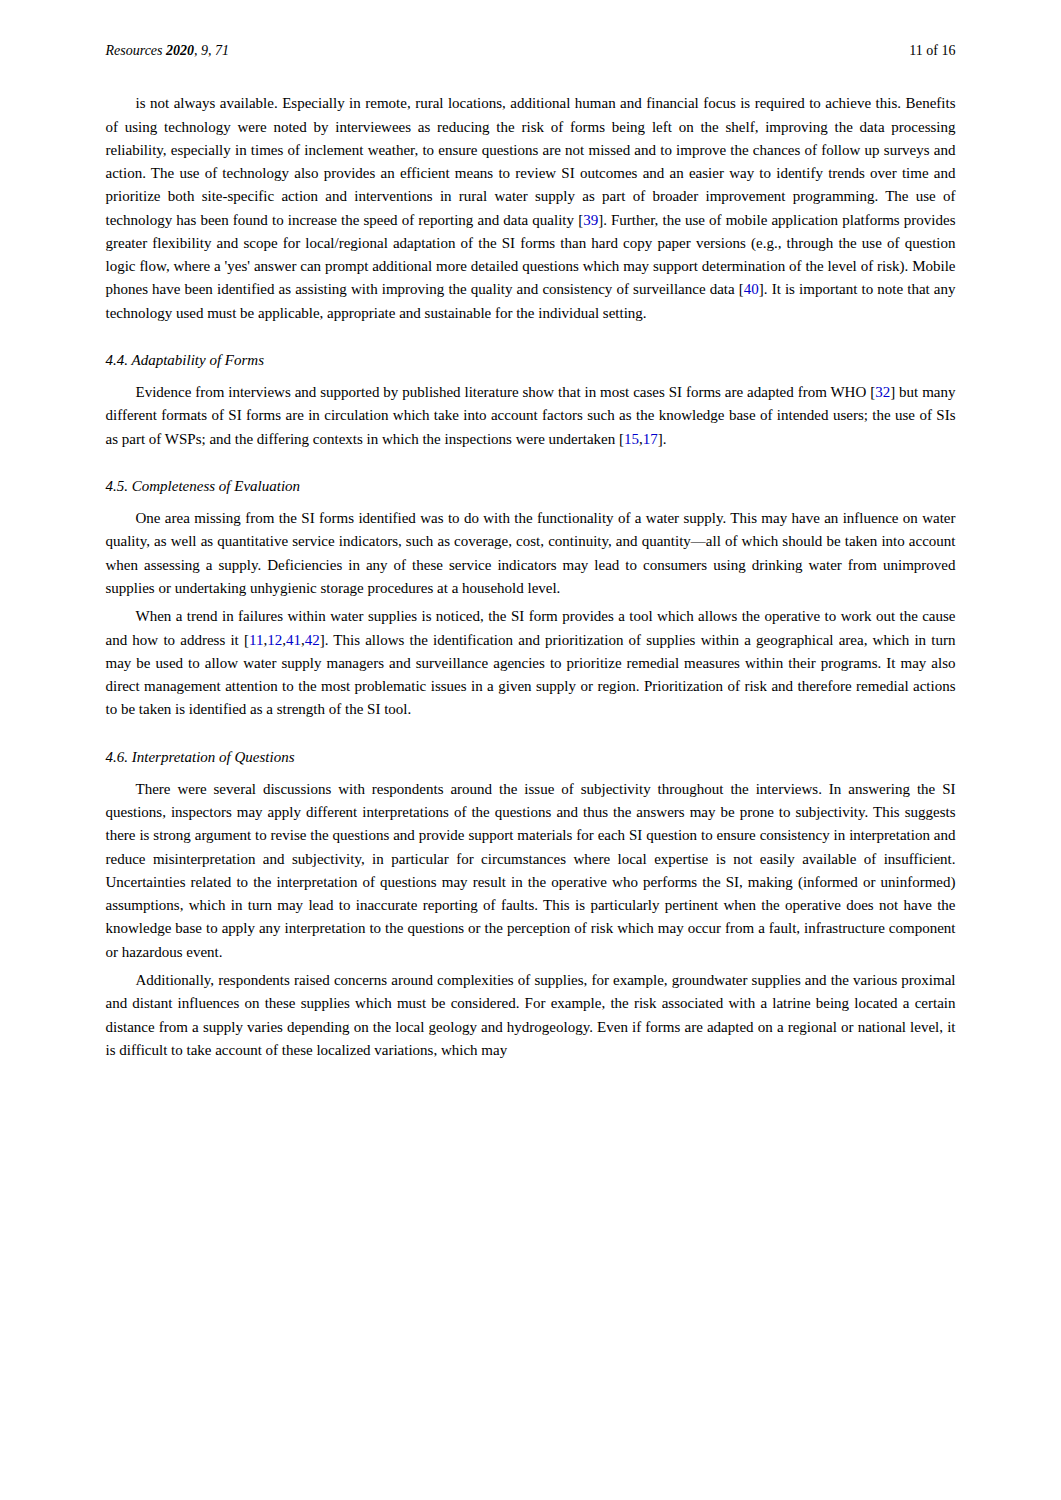Resources 2020, 9, 71 11 of 16
is not always available. Especially in remote, rural locations, additional human and financial focus is required to achieve this. Benefits of using technology were noted by interviewees as reducing the risk of forms being left on the shelf, improving the data processing reliability, especially in times of inclement weather, to ensure questions are not missed and to improve the chances of follow up surveys and action. The use of technology also provides an efficient means to review SI outcomes and an easier way to identify trends over time and prioritize both site-specific action and interventions in rural water supply as part of broader improvement programming. The use of technology has been found to increase the speed of reporting and data quality [39]. Further, the use of mobile application platforms provides greater flexibility and scope for local/regional adaptation of the SI forms than hard copy paper versions (e.g., through the use of question logic flow, where a 'yes' answer can prompt additional more detailed questions which may support determination of the level of risk). Mobile phones have been identified as assisting with improving the quality and consistency of surveillance data [40]. It is important to note that any technology used must be applicable, appropriate and sustainable for the individual setting.
4.4. Adaptability of Forms
Evidence from interviews and supported by published literature show that in most cases SI forms are adapted from WHO [32] but many different formats of SI forms are in circulation which take into account factors such as the knowledge base of intended users; the use of SIs as part of WSPs; and the differing contexts in which the inspections were undertaken [15,17].
4.5. Completeness of Evaluation
One area missing from the SI forms identified was to do with the functionality of a water supply. This may have an influence on water quality, as well as quantitative service indicators, such as coverage, cost, continuity, and quantity—all of which should be taken into account when assessing a supply. Deficiencies in any of these service indicators may lead to consumers using drinking water from unimproved supplies or undertaking unhygienic storage procedures at a household level.
When a trend in failures within water supplies is noticed, the SI form provides a tool which allows the operative to work out the cause and how to address it [11,12,41,42]. This allows the identification and prioritization of supplies within a geographical area, which in turn may be used to allow water supply managers and surveillance agencies to prioritize remedial measures within their programs. It may also direct management attention to the most problematic issues in a given supply or region. Prioritization of risk and therefore remedial actions to be taken is identified as a strength of the SI tool.
4.6. Interpretation of Questions
There were several discussions with respondents around the issue of subjectivity throughout the interviews. In answering the SI questions, inspectors may apply different interpretations of the questions and thus the answers may be prone to subjectivity. This suggests there is strong argument to revise the questions and provide support materials for each SI question to ensure consistency in interpretation and reduce misinterpretation and subjectivity, in particular for circumstances where local expertise is not easily available of insufficient. Uncertainties related to the interpretation of questions may result in the operative who performs the SI, making (informed or uninformed) assumptions, which in turn may lead to inaccurate reporting of faults. This is particularly pertinent when the operative does not have the knowledge base to apply any interpretation to the questions or the perception of risk which may occur from a fault, infrastructure component or hazardous event.
Additionally, respondents raised concerns around complexities of supplies, for example, groundwater supplies and the various proximal and distant influences on these supplies which must be considered. For example, the risk associated with a latrine being located a certain distance from a supply varies depending on the local geology and hydrogeology. Even if forms are adapted on a regional or national level, it is difficult to take account of these localized variations, which may